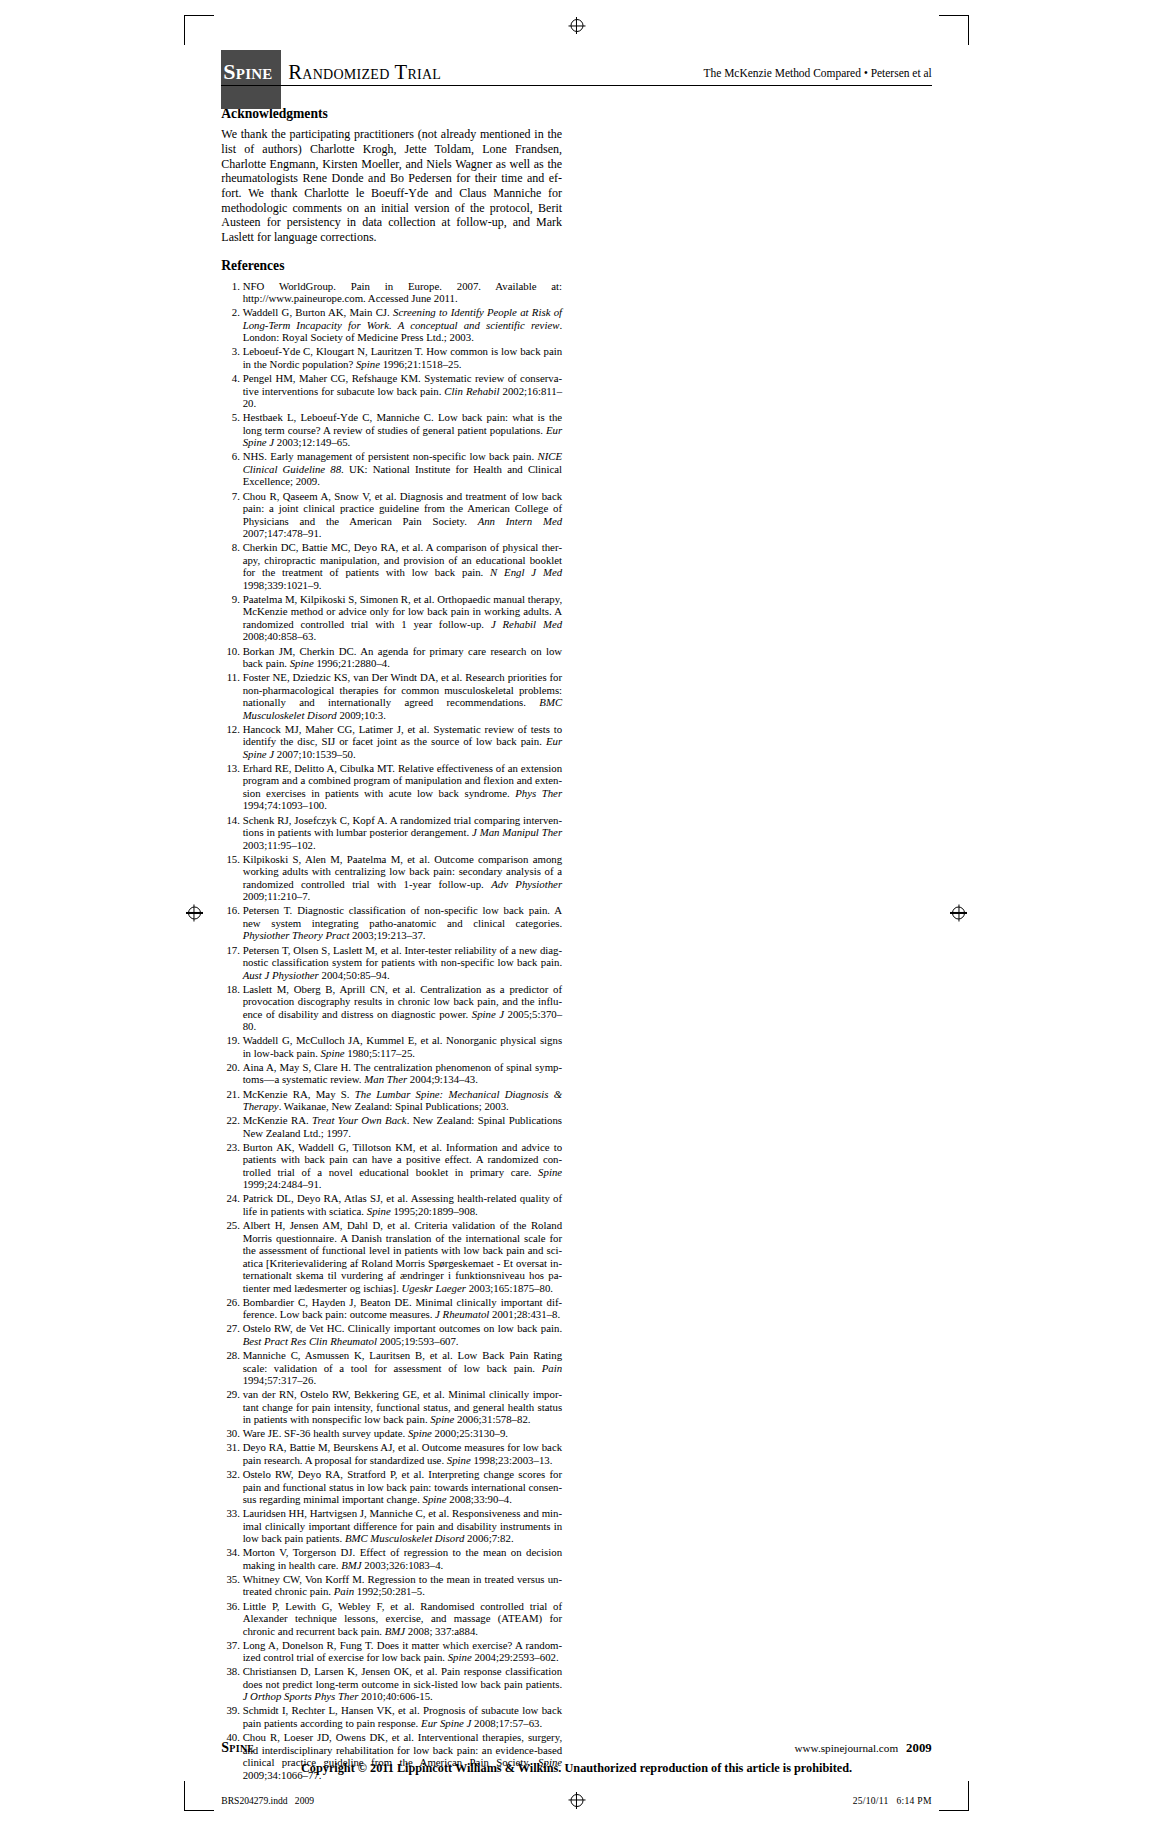Spine Randomized Trial
The McKenzie Method Compared • Petersen et al
Acknowledgments
We thank the participating practitioners (not already mentioned in the list of authors) Charlotte Krogh, Jette Toldam, Lone Frandsen, Charlotte Engmann, Kirsten Moeller, and Niels Wagner as well as the rheumatologists Rene Donde and Bo Pedersen for their time and effort. We thank Charlotte le Boeuff-Yde and Claus Manniche for methodologic comments on an initial version of the protocol, Berit Austeen for persistency in data collection at follow-up, and Mark Laslett for language corrections.
References
NFO WorldGroup. Pain in Europe. 2007. Available at: http://www.paineurope.com. Accessed June 2011.
Waddell G, Burton AK, Main CJ. Screening to Identify People at Risk of Long-Term Incapacity for Work. A conceptual and scientific review. London: Royal Society of Medicine Press Ltd.; 2003.
Leboeuf-Yde C, Klougart N, Lauritzen T. How common is low back pain in the Nordic population? Spine 1996;21:1518–25.
Pengel HM, Maher CG, Refshauge KM. Systematic review of conservative interventions for subacute low back pain. Clin Rehabil 2002;16:811–20.
Hestbaek L, Leboeuf-Yde C, Manniche C. Low back pain: what is the long term course? A review of studies of general patient populations. Eur Spine J 2003;12:149–65.
NHS. Early management of persistent non-specific low back pain. NICE Clinical Guideline 88. UK: National Institute for Health and Clinical Excellence; 2009.
Chou R, Qaseem A, Snow V, et al. Diagnosis and treatment of low back pain: a joint clinical practice guideline from the American College of Physicians and the American Pain Society. Ann Intern Med 2007;147:478–91.
Cherkin DC, Battie MC, Deyo RA, et al. A comparison of physical therapy, chiropractic manipulation, and provision of an educational booklet for the treatment of patients with low back pain. N Engl J Med 1998;339:1021–9.
Paatelma M, Kilpikoski S, Simonen R, et al. Orthopaedic manual therapy, McKenzie method or advice only for low back pain in working adults. A randomized controlled trial with 1 year follow-up. J Rehabil Med 2008;40:858–63.
Borkan JM, Cherkin DC. An agenda for primary care research on low back pain. Spine 1996;21:2880–4.
Foster NE, Dziedzic KS, van Der Windt DA, et al. Research priorities for non-pharmacological therapies for common musculoskeletal problems: nationally and internationally agreed recommendations. BMC Musculoskelet Disord 2009;10:3.
Hancock MJ, Maher CG, Latimer J, et al. Systematic review of tests to identify the disc, SIJ or facet joint as the source of low back pain. Eur Spine J 2007;10:1539–50.
Erhard RE, Delitto A, Cibulka MT. Relative effectiveness of an extension program and a combined program of manipulation and flexion and extension exercises in patients with acute low back syndrome. Phys Ther 1994;74:1093–100.
Schenk RJ, Josefczyk C, Kopf A. A randomized trial comparing interventions in patients with lumbar posterior derangement. J Man Manipul Ther 2003;11:95–102.
Kilpikoski S, Alen M, Paatelma M, et al. Outcome comparison among working adults with centralizing low back pain: secondary analysis of a randomized controlled trial with 1-year follow-up. Adv Physiother 2009;11:210–7.
Petersen T. Diagnostic classification of non-specific low back pain. A new system integrating patho-anatomic and clinical categories. Physiother Theory Pract 2003;19:213–37.
Petersen T, Olsen S, Laslett M, et al. Inter-tester reliability of a new diagnostic classification system for patients with non-specific low back pain. Aust J Physiother 2004;50:85–94.
Laslett M, Oberg B, Aprill CN, et al. Centralization as a predictor of provocation discography results in chronic low back pain, and the influence of disability and distress on diagnostic power. Spine J 2005;5:370–80.
Waddell G, McCulloch JA, Kummel E, et al. Nonorganic physical signs in low-back pain. Spine 1980;5:117–25.
Aina A, May S, Clare H. The centralization phenomenon of spinal symptoms—a systematic review. Man Ther 2004;9:134–43.
McKenzie RA, May S. The Lumbar Spine: Mechanical Diagnosis & Therapy. Waikanae, New Zealand: Spinal Publications; 2003.
McKenzie RA. Treat Your Own Back. New Zealand: Spinal Publications New Zealand Ltd.; 1997.
Burton AK, Waddell G, Tillotson KM, et al. Information and advice to patients with back pain can have a positive effect. A randomized controlled trial of a novel educational booklet in primary care. Spine 1999;24:2484–91.
Patrick DL, Deyo RA, Atlas SJ, et al. Assessing health-related quality of life in patients with sciatica. Spine 1995;20:1899–908.
Albert H, Jensen AM, Dahl D, et al. Criteria validation of the Roland Morris questionnaire. A Danish translation of the international scale for the assessment of functional level in patients with low back pain and sciatica [Kriterievalidering af Roland Morris Spørgeskemaet - Et oversat internationalt skema til vurdering af ændringer i funktionsniveau hos patienter med lædesmerter og ischias]. Ugeskr Laeger 2003;165:1875–80.
Bombardier C, Hayden J, Beaton DE. Minimal clinically important difference. Low back pain: outcome measures. J Rheumatol 2001;28:431–8.
Ostelo RW, de Vet HC. Clinically important outcomes on low back pain. Best Pract Res Clin Rheumatol 2005;19:593–607.
Manniche C, Asmussen K, Lauritsen B, et al. Low Back Pain Rating scale: validation of a tool for assessment of low back pain. Pain 1994;57:317–26.
van der RN, Ostelo RW, Bekkering GE, et al. Minimal clinically important change for pain intensity, functional status, and general health status in patients with nonspecific low back pain. Spine 2006;31:578–82.
Ware JE. SF-36 health survey update. Spine 2000;25:3130–9.
Deyo RA, Battie M, Beurskens AJ, et al. Outcome measures for low back pain research. A proposal for standardized use. Spine 1998;23:2003–13.
Ostelo RW, Deyo RA, Stratford P, et al. Interpreting change scores for pain and functional status in low back pain: towards international consensus regarding minimal important change. Spine 2008;33:90–4.
Lauridsen HH, Hartvigsen J, Manniche C, et al. Responsiveness and minimal clinically important difference for pain and disability instruments in low back pain patients. BMC Musculoskelet Disord 2006;7:82.
Morton V, Torgerson DJ. Effect of regression to the mean on decision making in health care. BMJ 2003;326:1083–4.
Whitney CW, Von Korff M. Regression to the mean in treated versus untreated chronic pain. Pain 1992;50:281–5.
Little P, Lewith G, Webley F, et al. Randomised controlled trial of Alexander technique lessons, exercise, and massage (ATEAM) for chronic and recurrent back pain. BMJ 2008; 337:a884.
Long A, Donelson R, Fung T. Does it matter which exercise? A randomized control trial of exercise for low back pain. Spine 2004;29:2593–602.
Christiansen D, Larsen K, Jensen OK, et al. Pain response classification does not predict long-term outcome in sick-listed low back pain patients. J Orthop Sports Phys Ther 2010;40:606-15.
Schmidt I, Rechter L, Hansen VK, et al. Prognosis of subacute low back pain patients according to pain response. Eur Spine J 2008;17:57–63.
Chou R, Loeser JD, Owens DK, et al. Interventional therapies, surgery, and interdisciplinary rehabilitation for low back pain: an evidence-based clinical practice guideline from the American Pain Society. Spine 2009;34:1066–77.
Spine
www.spinejournal.com 2009
Copyright © 2011 Lippincott Williams & Wilkins. Unauthorized reproduction of this article is prohibited.
BRS204279.indd 2009
25/10/11 6:14 PM